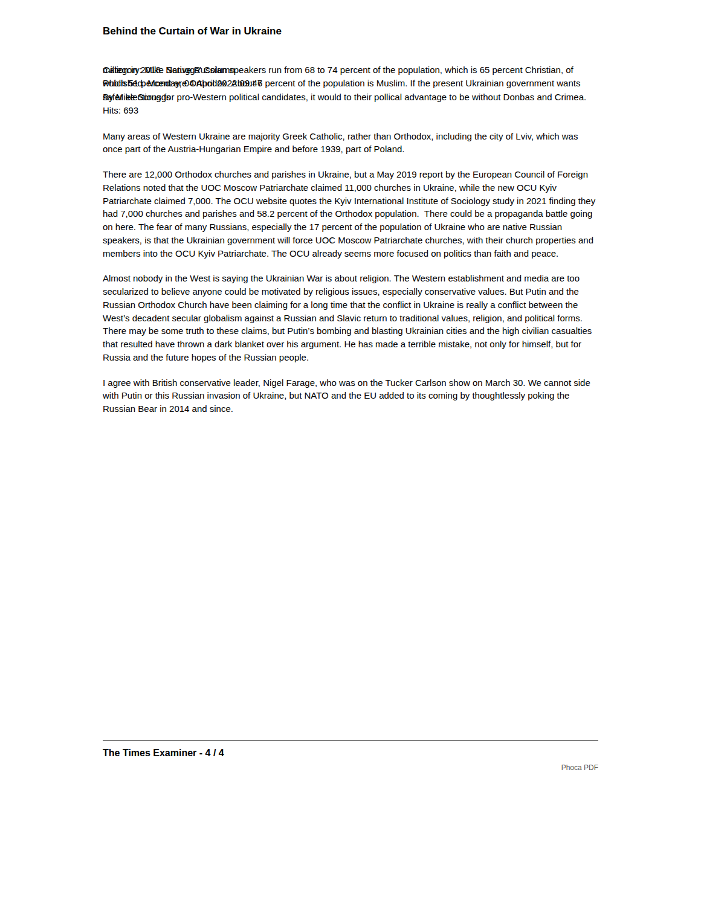Behind the Curtain of War in Ukraine
Category: Mike Scruggs' Column
Published: Monday, 04 April 2022 09:47
By Mike Scruggs
Hits: 693
million in 2018. Native Russian speakers run from 68 to 74 percent of the population, which is 65 percent Christian, of which 51 percent are Orthodox. About 6 percent of the population is Muslim. If the present Ukrainian government wants safer elections for pro-Western political candidates, it would to their pollical advantage to be without Donbas and Crimea.
Many areas of Western Ukraine are majority Greek Catholic, rather than Orthodox, including the city of Lviv, which was once part of the Austria-Hungarian Empire and before 1939, part of Poland.
There are 12,000 Orthodox churches and parishes in Ukraine, but a May 2019 report by the European Council of Foreign Relations noted that the UOC Moscow Patriarchate claimed 11,000 churches in Ukraine, while the new OCU Kyiv Patriarchate claimed 7,000. The OCU website quotes the Kyiv International Institute of Sociology study in 2021 finding they had 7,000 churches and parishes and 58.2 percent of the Orthodox population. There could be a propaganda battle going on here. The fear of many Russians, especially the 17 percent of the population of Ukraine who are native Russian speakers, is that the Ukrainian government will force UOC Moscow Patriarchate churches, with their church properties and members into the OCU Kyiv Patriarchate. The OCU already seems more focused on politics than faith and peace.
Almost nobody in the West is saying the Ukrainian War is about religion. The Western establishment and media are too secularized to believe anyone could be motivated by religious issues, especially conservative values. But Putin and the Russian Orthodox Church have been claiming for a long time that the conflict in Ukraine is really a conflict between the West’s decadent secular globalism against a Russian and Slavic return to traditional values, religion, and political forms. There may be some truth to these claims, but Putin’s bombing and blasting Ukrainian cities and the high civilian casualties that resulted have thrown a dark blanket over his argument. He has made a terrible mistake, not only for himself, but for Russia and the future hopes of the Russian people.
I agree with British conservative leader, Nigel Farage, who was on the Tucker Carlson show on March 30. We cannot side with Putin or this Russian invasion of Ukraine, but NATO and the EU added to its coming by thoughtlessly poking the Russian Bear in 2014 and since.
The Times Examiner - 4 / 4
Phoca PDF